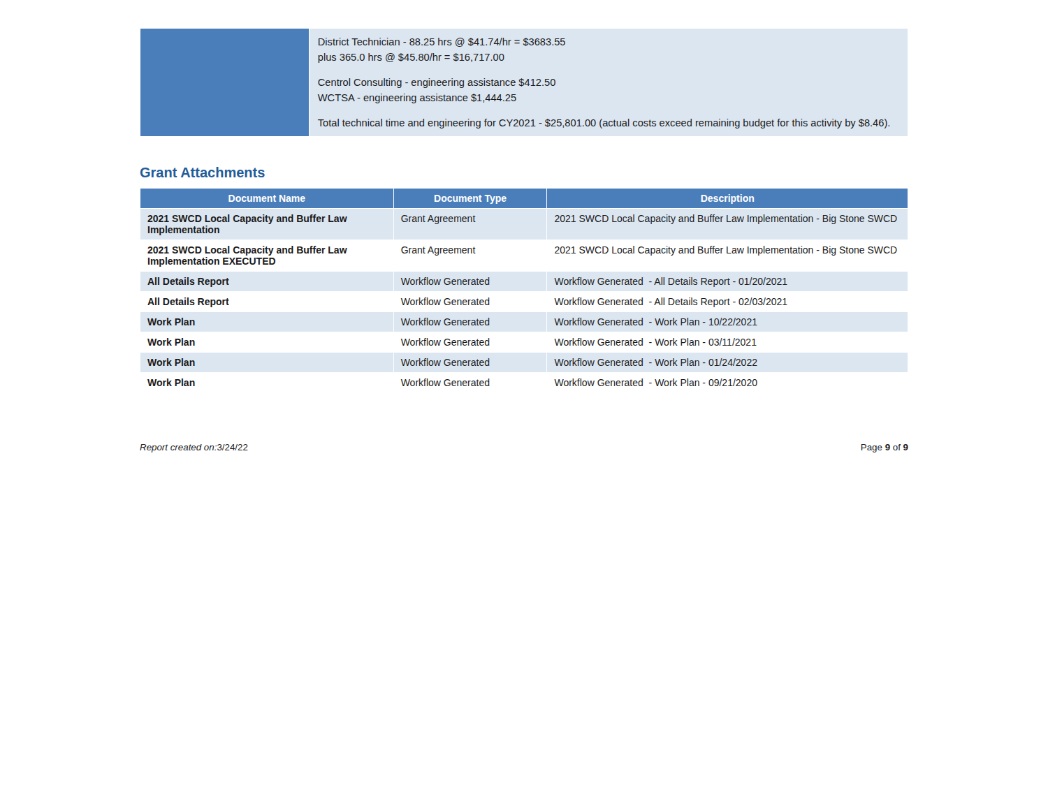| | District Technician - 88.25 hrs @ $41.74/hr = $3683.55 plus 365.0 hrs @ $45.80/hr = $16,717.00 Centrol Consulting - engineering assistance $412.50 WCTSA - engineering assistance $1,444.25 Total technical time and engineering for CY2021 - $25,801.00 (actual costs exceed remaining budget for this activity by $8.46). |
Grant Attachments
| Document Name | Document Type | Description |
| --- | --- | --- |
| 2021 SWCD Local Capacity and Buffer Law Implementation | Grant Agreement | 2021 SWCD Local Capacity and Buffer Law Implementation - Big Stone SWCD |
| 2021 SWCD Local Capacity and Buffer Law Implementation EXECUTED | Grant Agreement | 2021 SWCD Local Capacity and Buffer Law Implementation - Big Stone SWCD |
| All Details Report | Workflow Generated | Workflow Generated - All Details Report - 01/20/2021 |
| All Details Report | Workflow Generated | Workflow Generated - All Details Report - 02/03/2021 |
| Work Plan | Workflow Generated | Workflow Generated - Work Plan - 10/22/2021 |
| Work Plan | Workflow Generated | Workflow Generated - Work Plan - 03/11/2021 |
| Work Plan | Workflow Generated | Workflow Generated - Work Plan - 01/24/2022 |
| Work Plan | Workflow Generated | Workflow Generated - Work Plan - 09/21/2020 |
Report created on: 3/24/22 Page 9 of 9